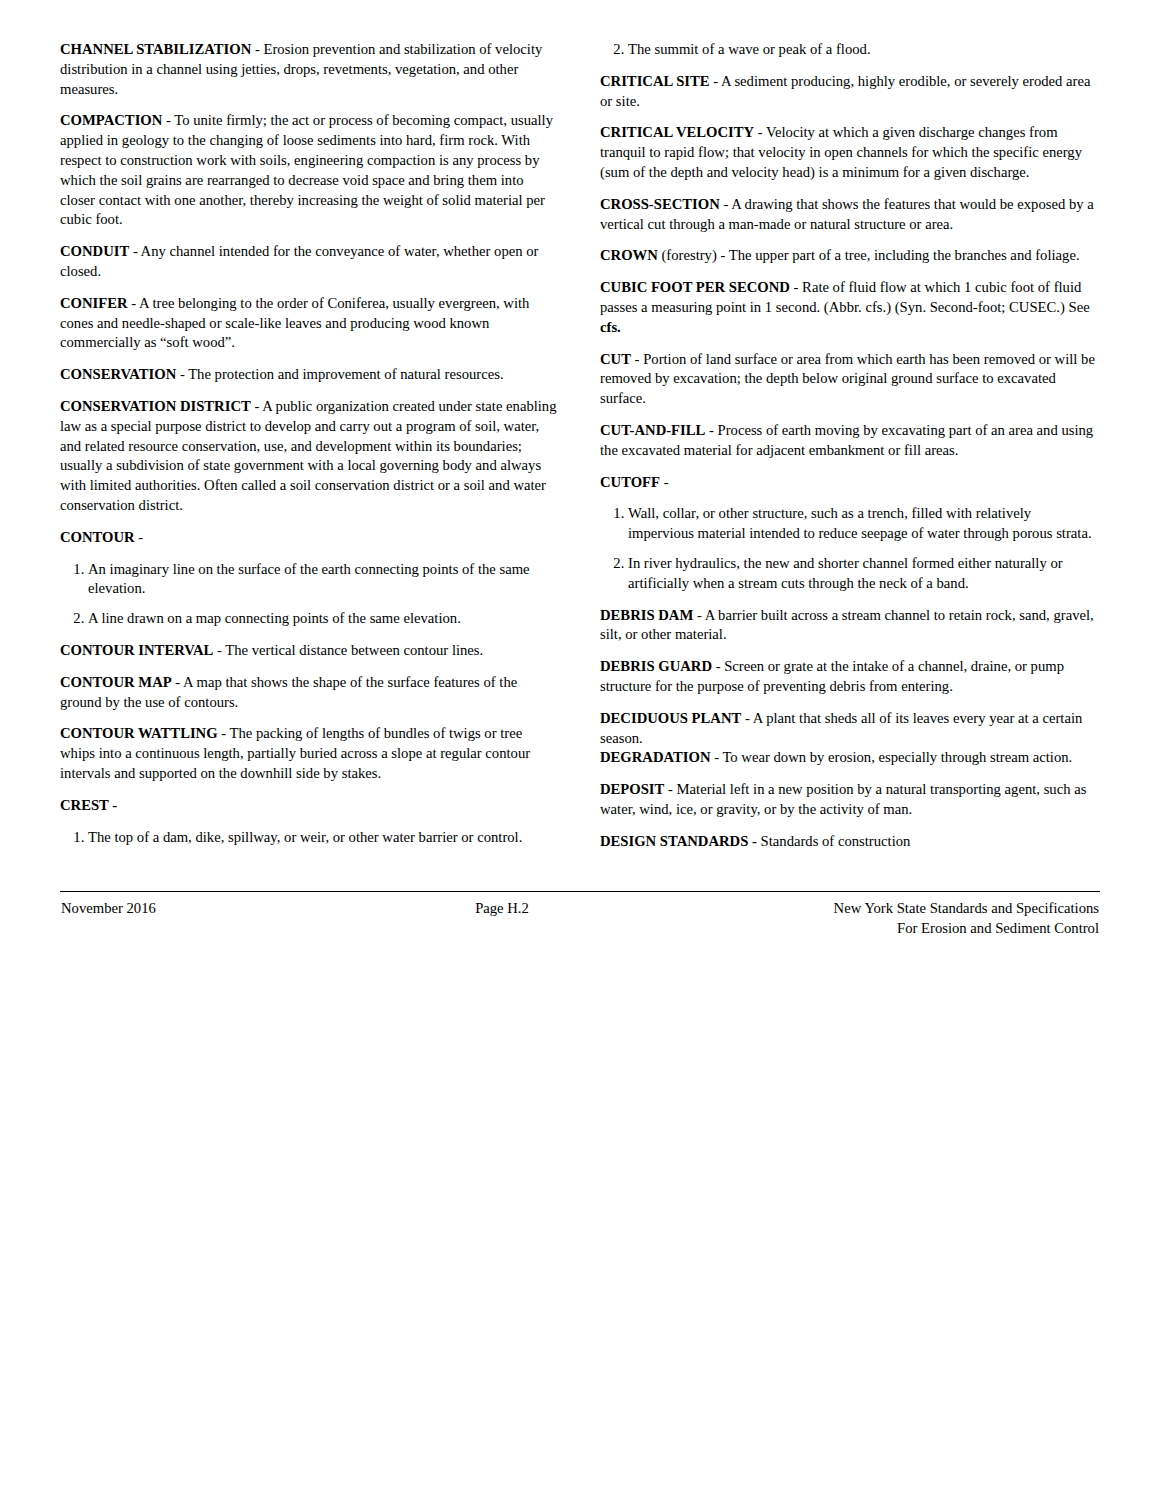CHANNEL STABILIZATION - Erosion prevention and stabilization of velocity distribution in a channel using jetties, drops, revetments, vegetation, and other measures.
COMPACTION - To unite firmly; the act or process of becoming compact, usually applied in geology to the changing of loose sediments into hard, firm rock. With respect to construction work with soils, engineering compaction is any process by which the soil grains are rearranged to decrease void space and bring them into closer contact with one another, thereby increasing the weight of solid material per cubic foot.
CONDUIT - Any channel intended for the conveyance of water, whether open or closed.
CONIFER - A tree belonging to the order of Coniferea, usually evergreen, with cones and needle-shaped or scale-like leaves and producing wood known commercially as “soft wood”.
CONSERVATION - The protection and improvement of natural resources.
CONSERVATION DISTRICT - A public organization created under state enabling law as a special purpose district to develop and carry out a program of soil, water, and related resource conservation, use, and development within its boundaries; usually a subdivision of state government with a local governing body and always with limited authorities. Often called a soil conservation district or a soil and water conservation district.
CONTOUR -
An imaginary line on the surface of the earth connecting points of the same elevation.
A line drawn on a map connecting points of the same elevation.
CONTOUR INTERVAL - The vertical distance between contour lines.
CONTOUR MAP - A map that shows the shape of the surface features of the ground by the use of contours.
CONTOUR WATTLING - The packing of lengths of bundles of twigs or tree whips into a continuous length, partially buried across a slope at regular contour intervals and supported on the downhill side by stakes.
CREST -
The top of a dam, dike, spillway, or weir, or other water barrier or control.
The summit of a wave or peak of a flood.
CRITICAL SITE - A sediment producing, highly erodible, or severely eroded area or site.
CRITICAL VELOCITY - Velocity at which a given discharge changes from tranquil to rapid flow; that velocity in open channels for which the specific energy (sum of the depth and velocity head) is a minimum for a given discharge.
CROSS-SECTION - A drawing that shows the features that would be exposed by a vertical cut through a man-made or natural structure or area.
CROWN (forestry) - The upper part of a tree, including the branches and foliage.
CUBIC FOOT PER SECOND - Rate of fluid flow at which 1 cubic foot of fluid passes a measuring point in 1 second. (Abbr. cfs.) (Syn. Second-foot; CUSEC.) See cfs.
CUT - Portion of land surface or area from which earth has been removed or will be removed by excavation; the depth below original ground surface to excavated surface.
CUT-AND-FILL - Process of earth moving by excavating part of an area and using the excavated material for adjacent embankment or fill areas.
CUTOFF -
Wall, collar, or other structure, such as a trench, filled with relatively impervious material intended to reduce seepage of water through porous strata.
In river hydraulics, the new and shorter channel formed either naturally or artificially when a stream cuts through the neck of a band.
DEBRIS DAM - A barrier built across a stream channel to retain rock, sand, gravel, silt, or other material.
DEBRIS GUARD - Screen or grate at the intake of a channel, draine, or pump structure for the purpose of preventing debris from entering.
DECIDUOUS PLANT - A plant that sheds all of its leaves every year at a certain season.
DEGRADATION - To wear down by erosion, especially through stream action.
DEPOSIT - Material left in a new position by a natural transporting agent, such as water, wind, ice, or gravity, or by the activity of man.
DESIGN STANDARDS - Standards of construction
| November 2016 | Page H.2 | New York State Standards and Specifications For Erosion and Sediment Control |